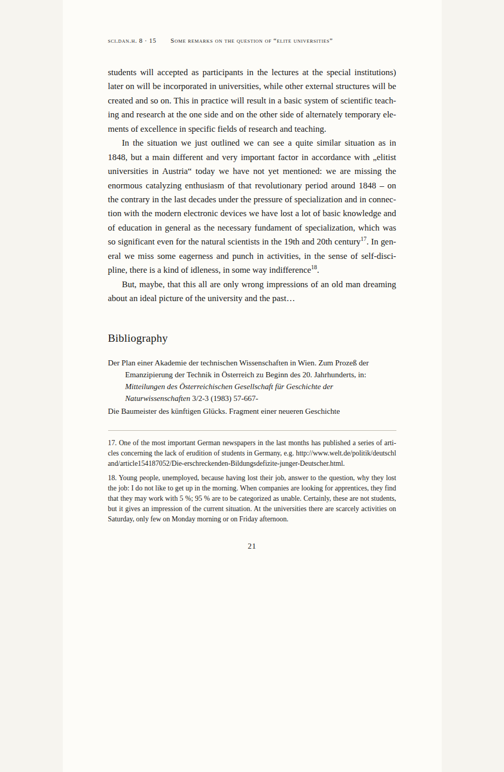sci.dan.h. 8 · 15 Some remarks on the question of “elite universities”
students will accepted as participants in the lectures at the special institutions) later on will be incorporated in universities, while other external structures will be created and so on. This in practice will result in a basic system of scientific teaching and research at the one side and on the other side of alternately temporary elements of excellence in specific fields of research and teaching.
In the situation we just outlined we can see a quite similar situation as in 1848, but a main different and very important factor in accordance with „elitist universities in Austria“ today we have not yet mentioned: we are missing the enormous catalyzing enthusiasm of that revolutionary period around 1848 – on the contrary in the last decades under the pressure of specialization and in connection with the modern electronic devices we have lost a lot of basic knowledge and of education in general as the necessary fundament of specialization, which was so significant even for the natural scientists in the 19th and 20th century17. In general we miss some eagerness and punch in activities, in the sense of self-discipline, there is a kind of idleness, in some way indifference18.
But, maybe, that this all are only wrong impressions of an old man dreaming about an ideal picture of the university and the past…
Bibliography
Der Plan einer Akademie der technischen Wissenschaften in Wien. Zum Prozeß der Emanzipierung der Technik in Österreich zu Beginn des 20. Jahrhunderts, in: Mitteilungen des Österreichischen Gesellschaft für Geschichte der Naturwissenschaften 3/2-3 (1983) 57-667-
Die Baumeister des künftigen Glücks. Fragment einer neueren Geschichte
17. One of the most important German newspapers in the last months has published a series of articles concerning the lack of erudition of students in Germany, e.g. http://www.welt.de/politik/deutschland/article154187052/Die-erschreckenden-Bildungsdefizite-junger-Deutscher.html.
18. Young people, unemployed, because having lost their job, answer to the question, why they lost the job: I do not like to get up in the morning. When companies are looking for apprentices, they find that they may work with 5 %; 95 % are to be categorized as unable. Certainly, these are not students, but it gives an impression of the current situation. At the universities there are scarcely activities on Saturday, only few on Monday morning or on Friday afternoon.
21